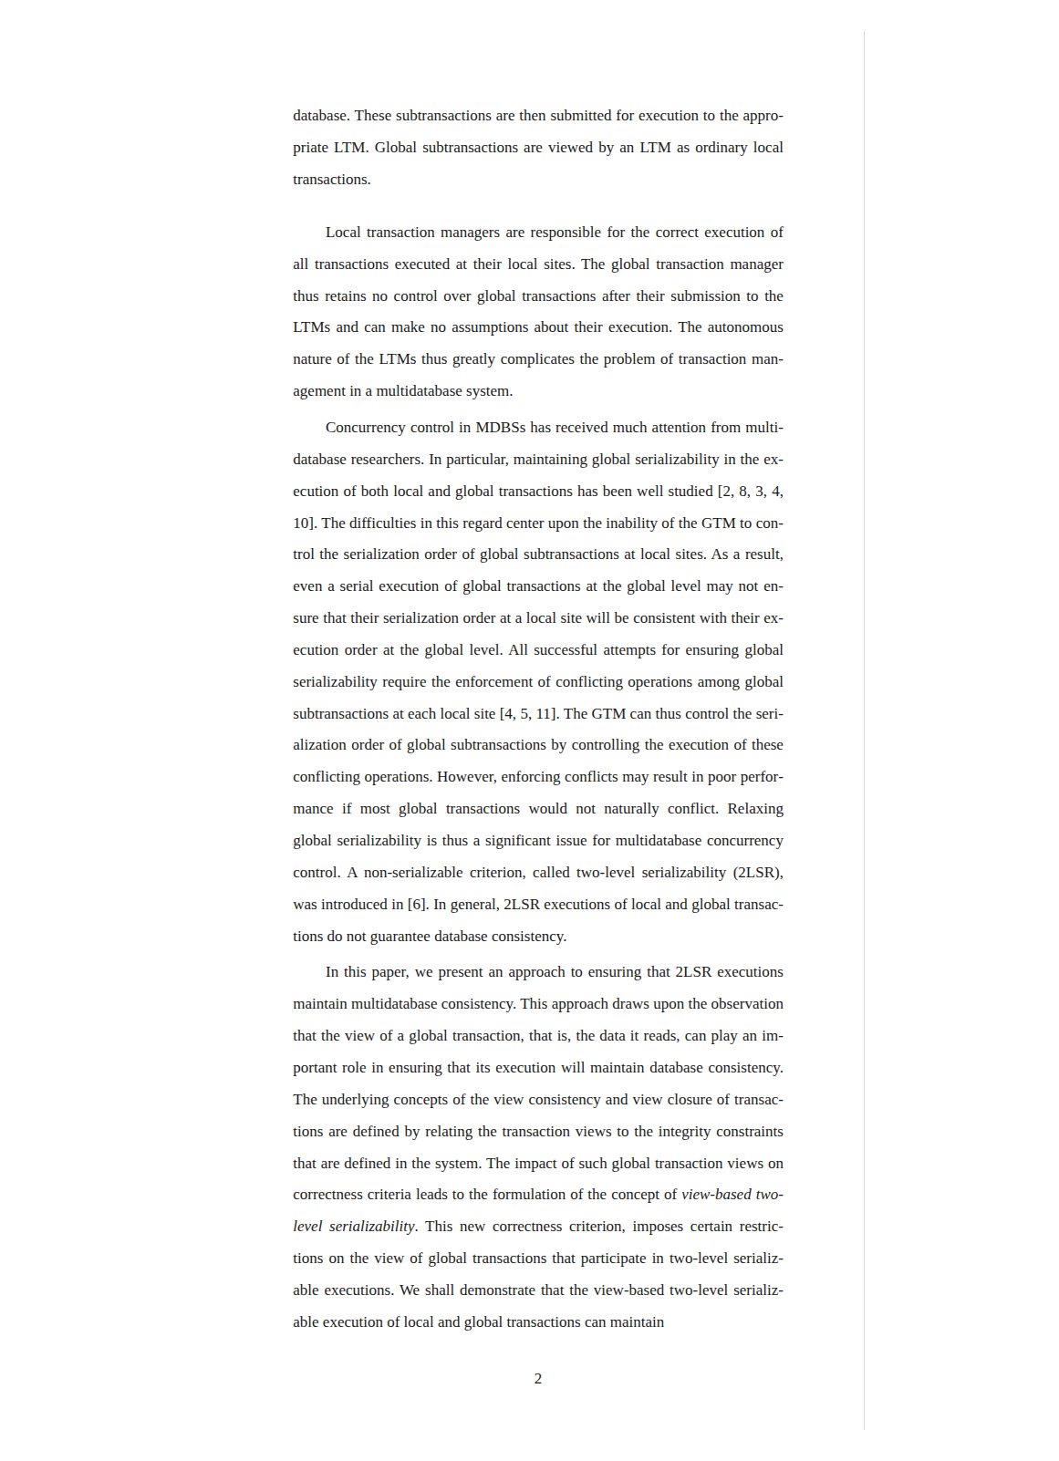database. These subtransactions are then submitted for execution to the appropriate LTM. Global subtransactions are viewed by an LTM as ordinary local transactions.
Local transaction managers are responsible for the correct execution of all transactions executed at their local sites. The global transaction manager thus retains no control over global transactions after their submission to the LTMs and can make no assumptions about their execution. The autonomous nature of the LTMs thus greatly complicates the problem of transaction management in a multidatabase system.
Concurrency control in MDBSs has received much attention from multidatabase researchers. In particular, maintaining global serializability in the execution of both local and global transactions has been well studied [2, 8, 3, 4, 10]. The difficulties in this regard center upon the inability of the GTM to control the serialization order of global subtransactions at local sites. As a result, even a serial execution of global transactions at the global level may not ensure that their serialization order at a local site will be consistent with their execution order at the global level. All successful attempts for ensuring global serializability require the enforcement of conflicting operations among global subtransactions at each local site [4, 5, 11]. The GTM can thus control the serialization order of global subtransactions by controlling the execution of these conflicting operations. However, enforcing conflicts may result in poor performance if most global transactions would not naturally conflict. Relaxing global serializability is thus a significant issue for multidatabase concurrency control. A non-serializable criterion, called two-level serializability (2LSR), was introduced in [6]. In general, 2LSR executions of local and global transactions do not guarantee database consistency.
In this paper, we present an approach to ensuring that 2LSR executions maintain multidatabase consistency. This approach draws upon the observation that the view of a global transaction, that is, the data it reads, can play an important role in ensuring that its execution will maintain database consistency. The underlying concepts of the view consistency and view closure of transactions are defined by relating the transaction views to the integrity constraints that are defined in the system. The impact of such global transaction views on correctness criteria leads to the formulation of the concept of view-based two-level serializability. This new correctness criterion, imposes certain restrictions on the view of global transactions that participate in two-level serializable executions. We shall demonstrate that the view-based two-level serializable execution of local and global transactions can maintain
2